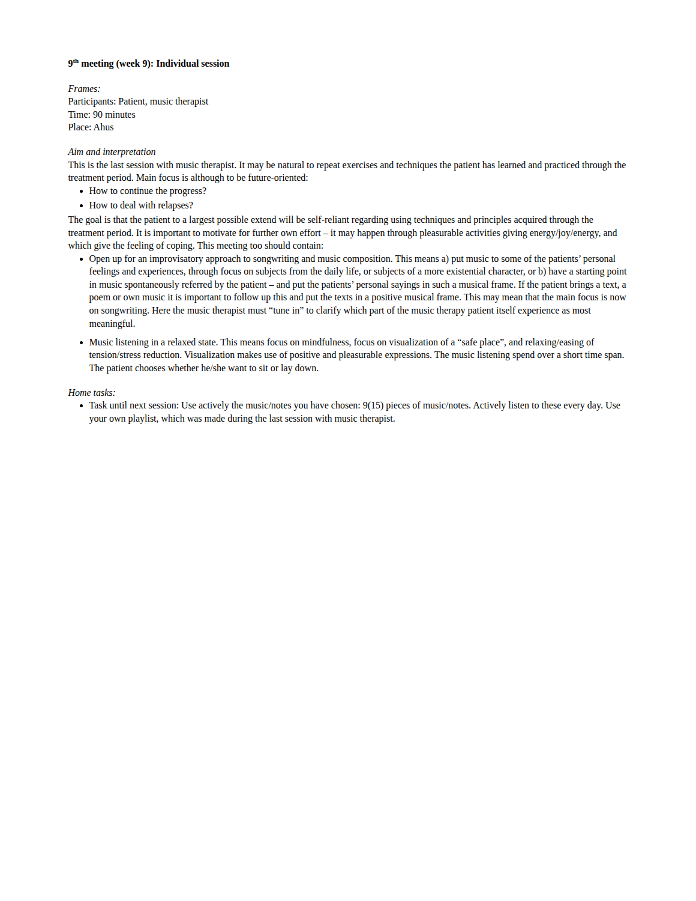9th meeting (week 9): Individual session
Frames:
Participants: Patient, music therapist
Time: 90 minutes
Place: Ahus
Aim and interpretation
This is the last session with music therapist. It may be natural to repeat exercises and techniques the patient has learned and practiced through the treatment period. Main focus is although to be future-oriented:
How to continue the progress?
How to deal with relapses?
The goal is that the patient to a largest possible extend will be self-reliant regarding using techniques and principles acquired through the treatment period. It is important to motivate for further own effort – it may happen through pleasurable activities giving energy/joy/energy, and which give the feeling of coping. This meeting too should contain:
Open up for an improvisatory approach to songwriting and music composition. This means a) put music to some of the patients’ personal feelings and experiences, through focus on subjects from the daily life, or subjects of a more existential character, or b) have a starting point in music spontaneously referred by the patient – and put the patients’ personal sayings in such a musical frame. If the patient brings a text, a poem or own music it is important to follow up this and put the texts in a positive musical frame. This may mean that the main focus is now on songwriting. Here the music therapist must “tune in” to clarify which part of the music therapy patient itself experience as most meaningful.
Music listening in a relaxed state. This means focus on mindfulness, focus on visualization of a “safe place”, and relaxing/easing of tension/stress reduction. Visualization makes use of positive and pleasurable expressions. The music listening spend over a short time span. The patient chooses whether he/she want to sit or lay down.
Home tasks:
Task until next session: Use actively the music/notes you have chosen: 9(15) pieces of music/notes. Actively listen to these every day. Use your own playlist, which was made during the last session with music therapist.